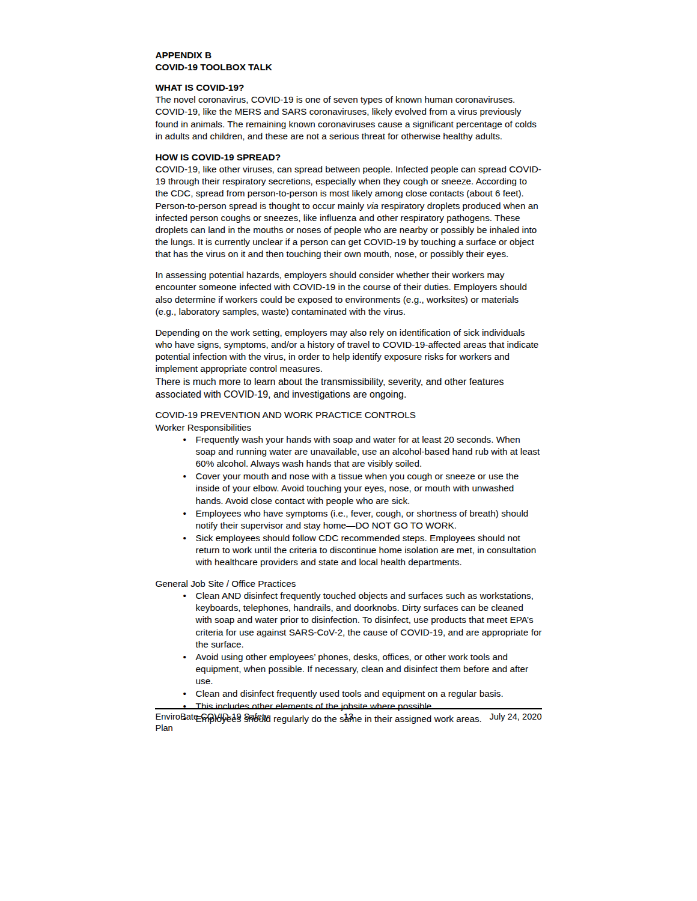APPENDIX B
COVID-19 TOOLBOX TALK
WHAT IS COVID-19?
The novel coronavirus, COVID-19 is one of seven types of known human coronaviruses. COVID-19, like the MERS and SARS coronaviruses, likely evolved from a virus previously found in animals. The remaining known coronaviruses cause a significant percentage of colds in adults and children, and these are not a serious threat for otherwise healthy adults.
HOW IS COVID-19 SPREAD?
COVID-19, like other viruses, can spread between people. Infected people can spread COVID-19 through their respiratory secretions, especially when they cough or sneeze. According to the CDC, spread from person-to-person is most likely among close contacts (about 6 feet). Person-to-person spread is thought to occur mainly via respiratory droplets produced when an infected person coughs or sneezes, like influenza and other respiratory pathogens. These droplets can land in the mouths or noses of people who are nearby or possibly be inhaled into the lungs. It is currently unclear if a person can get COVID-19 by touching a surface or object that has the virus on it and then touching their own mouth, nose, or possibly their eyes.
In assessing potential hazards, employers should consider whether their workers may encounter someone infected with COVID-19 in the course of their duties. Employers should also determine if workers could be exposed to environments (e.g., worksites) or materials (e.g., laboratory samples, waste) contaminated with the virus.
Depending on the work setting, employers may also rely on identification of sick individuals who have signs, symptoms, and/or a history of travel to COVID-19-affected areas that indicate potential infection with the virus, in order to help identify exposure risks for workers and implement appropriate control measures.
There is much more to learn about the transmissibility, severity, and other features associated with COVID-19, and investigations are ongoing.
COVID-19 PREVENTION AND WORK PRACTICE CONTROLS
Worker Responsibilities
Frequently wash your hands with soap and water for at least 20 seconds. When soap and running water are unavailable, use an alcohol-based hand rub with at least 60% alcohol. Always wash hands that are visibly soiled.
Cover your mouth and nose with a tissue when you cough or sneeze or use the inside of your elbow. Avoid touching your eyes, nose, or mouth with unwashed hands. Avoid close contact with people who are sick.
Employees who have symptoms (i.e., fever, cough, or shortness of breath) should notify their supervisor and stay home—DO NOT GO TO WORK.
Sick employees should follow CDC recommended steps. Employees should not return to work until the criteria to discontinue home isolation are met, in consultation with healthcare providers and state and local health departments.
General Job Site / Office Practices
Clean AND disinfect frequently touched objects and surfaces such as workstations, keyboards, telephones, handrails, and doorknobs. Dirty surfaces can be cleaned with soap and water prior to disinfection. To disinfect, use products that meet EPA’s criteria for use against SARS-CoV-2, the cause of COVID-19, and are appropriate for the surface.
Avoid using other employees’ phones, desks, offices, or other work tools and equipment, when possible. If necessary, clean and disinfect them before and after use.
Clean and disinfect frequently used tools and equipment on a regular basis.
This includes other elements of the jobsite where possible.
Employees should regularly do the same in their assigned work areas.
| EnviroBate COVID-19 Safety Plan | 13 | July 24, 2020 |